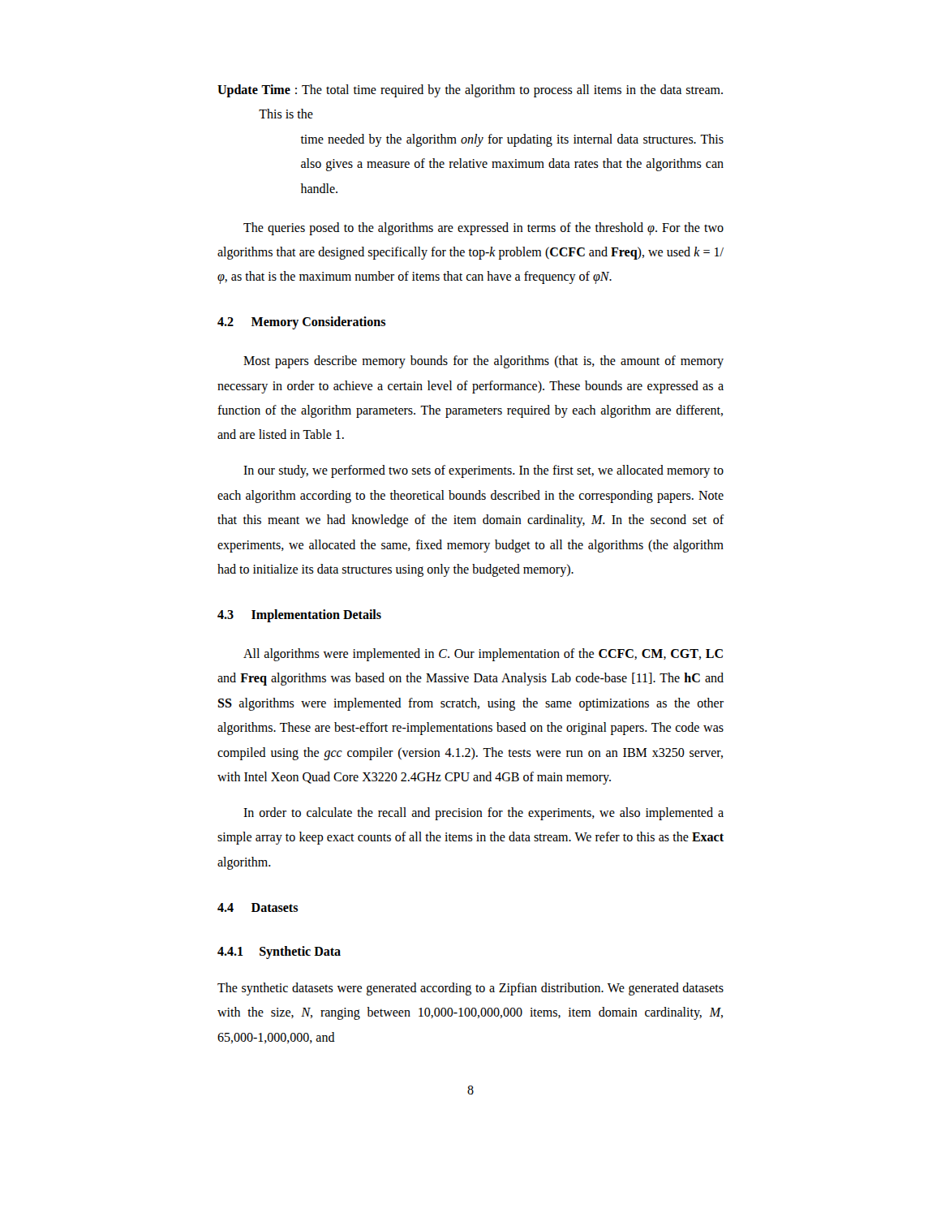Update Time : The total time required by the algorithm to process all items in the data stream. This is the time needed by the algorithm only for updating its internal data structures. This also gives a measure of the relative maximum data rates that the algorithms can handle.
The queries posed to the algorithms are expressed in terms of the threshold φ. For the two algorithms that are designed specifically for the top-k problem (CCFC and Freq), we used k = 1/φ, as that is the maximum number of items that can have a frequency of φN.
4.2 Memory Considerations
Most papers describe memory bounds for the algorithms (that is, the amount of memory necessary in order to achieve a certain level of performance). These bounds are expressed as a function of the algorithm parameters. The parameters required by each algorithm are different, and are listed in Table 1.
In our study, we performed two sets of experiments. In the first set, we allocated memory to each algorithm according to the theoretical bounds described in the corresponding papers. Note that this meant we had knowledge of the item domain cardinality, M. In the second set of experiments, we allocated the same, fixed memory budget to all the algorithms (the algorithm had to initialize its data structures using only the budgeted memory).
4.3 Implementation Details
All algorithms were implemented in C. Our implementation of the CCFC, CM, CGT, LC and Freq algorithms was based on the Massive Data Analysis Lab code-base [11]. The hC and SS algorithms were implemented from scratch, using the same optimizations as the other algorithms. These are best-effort re-implementations based on the original papers. The code was compiled using the gcc compiler (version 4.1.2). The tests were run on an IBM x3250 server, with Intel Xeon Quad Core X3220 2.4GHz CPU and 4GB of main memory.
In order to calculate the recall and precision for the experiments, we also implemented a simple array to keep exact counts of all the items in the data stream. We refer to this as the Exact algorithm.
4.4 Datasets
4.4.1 Synthetic Data
The synthetic datasets were generated according to a Zipfian distribution. We generated datasets with the size, N, ranging between 10,000-100,000,000 items, item domain cardinality, M, 65,000-1,000,000, and
8